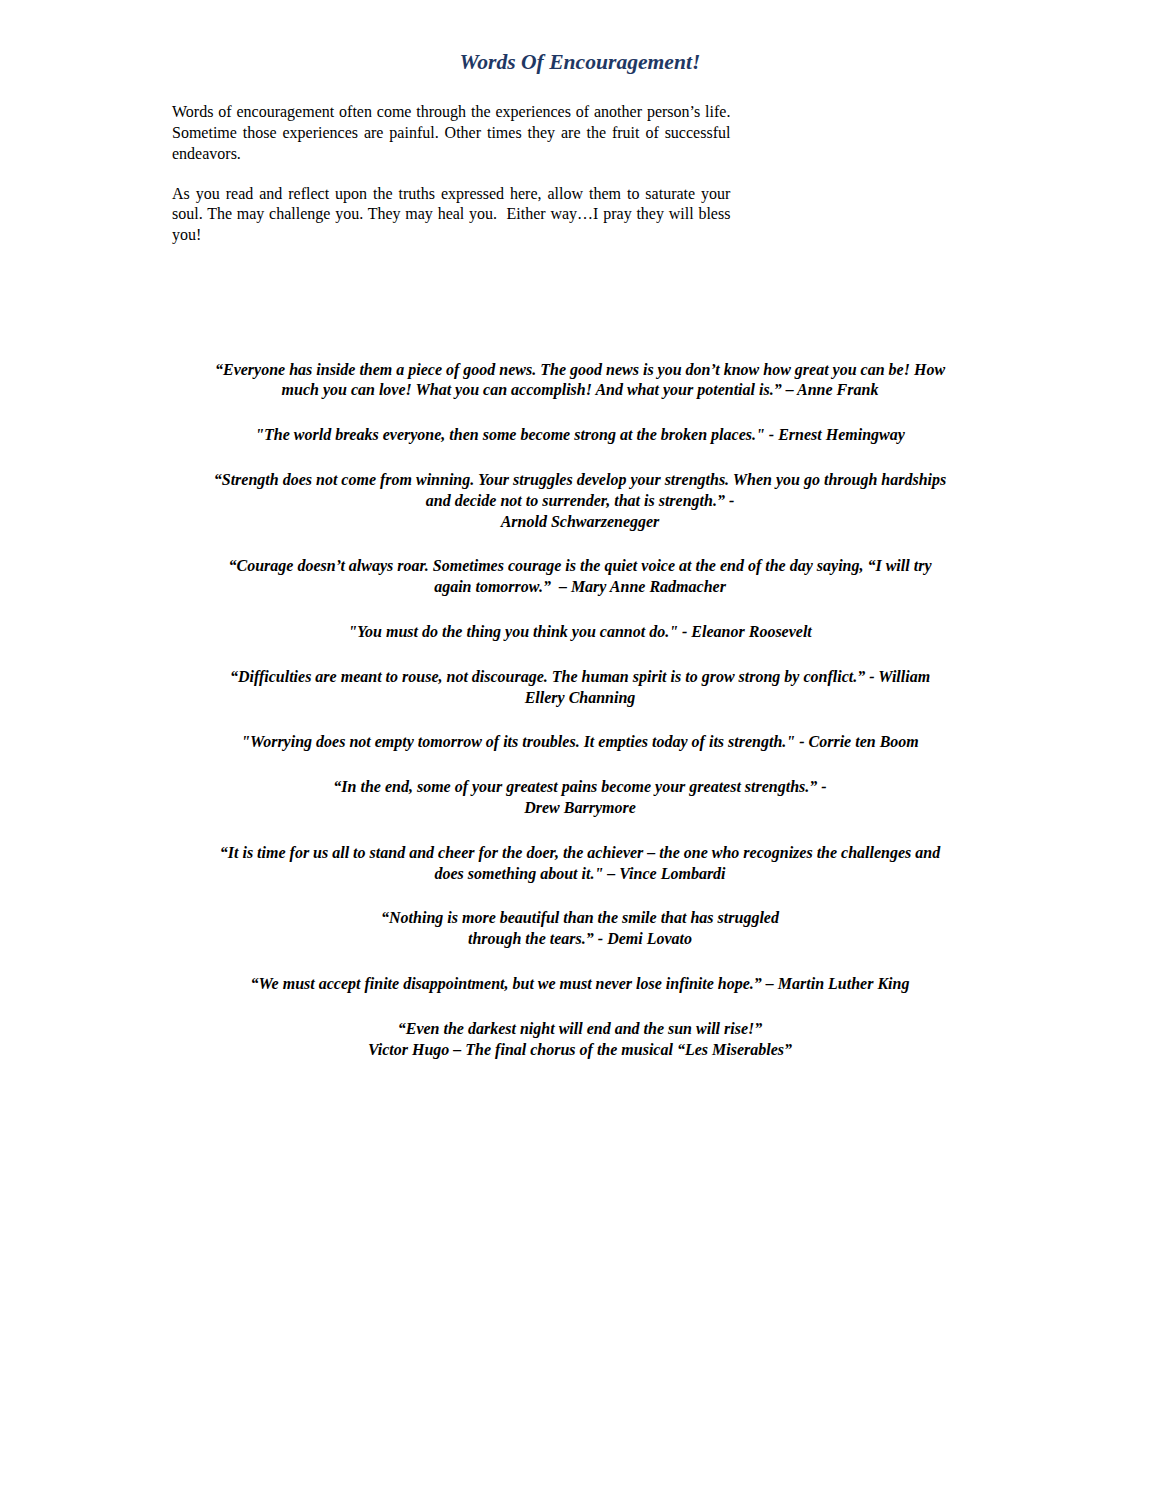Words Of Encouragement!
Words of encouragement often come through the experiences of another person’s life. Sometime those experiences are painful. Other times they are the fruit of successful endeavors.
As you read and reflect upon the truths expressed here, allow them to saturate your soul. The may challenge you. They may heal you. Either way…I pray they will bless you!
“Everyone has inside them a piece of good news. The good news is you don’t know how great you can be! How much you can love! What you can accomplish! And what your potential is.” – Anne Frank
"The world breaks everyone, then some become strong at the broken places." - Ernest Hemingway
“Strength does not come from winning. Your struggles develop your strengths. When you go through hardships and decide not to surrender, that is strength.” -
Arnold Schwarzenegger
“Courage doesn’t always roar. Sometimes courage is the quiet voice at the end of the day saying, “I will try again tomorrow.” – Mary Anne Radmacher
"You must do the thing you think you cannot do." - Eleanor Roosevelt
“Difficulties are meant to rouse, not discourage. The human spirit is to grow strong by conflict.” - William Ellery Channing
"Worrying does not empty tomorrow of its troubles. It empties today of its strength." - Corrie ten Boom
“In the end, some of your greatest pains become your greatest strengths.” -
Drew Barrymore
“It is time for us all to stand and cheer for the doer, the achiever – the one who recognizes the challenges and does something about it." – Vince Lombardi
“Nothing is more beautiful than the smile that has struggled
through the tears.” - Demi Lovato
“We must accept finite disappointment, but we must never lose infinite hope.” – Martin Luther King
“Even the darkest night will end and the sun will rise!”
Victor Hugo – The final chorus of the musical “Les Miserables”